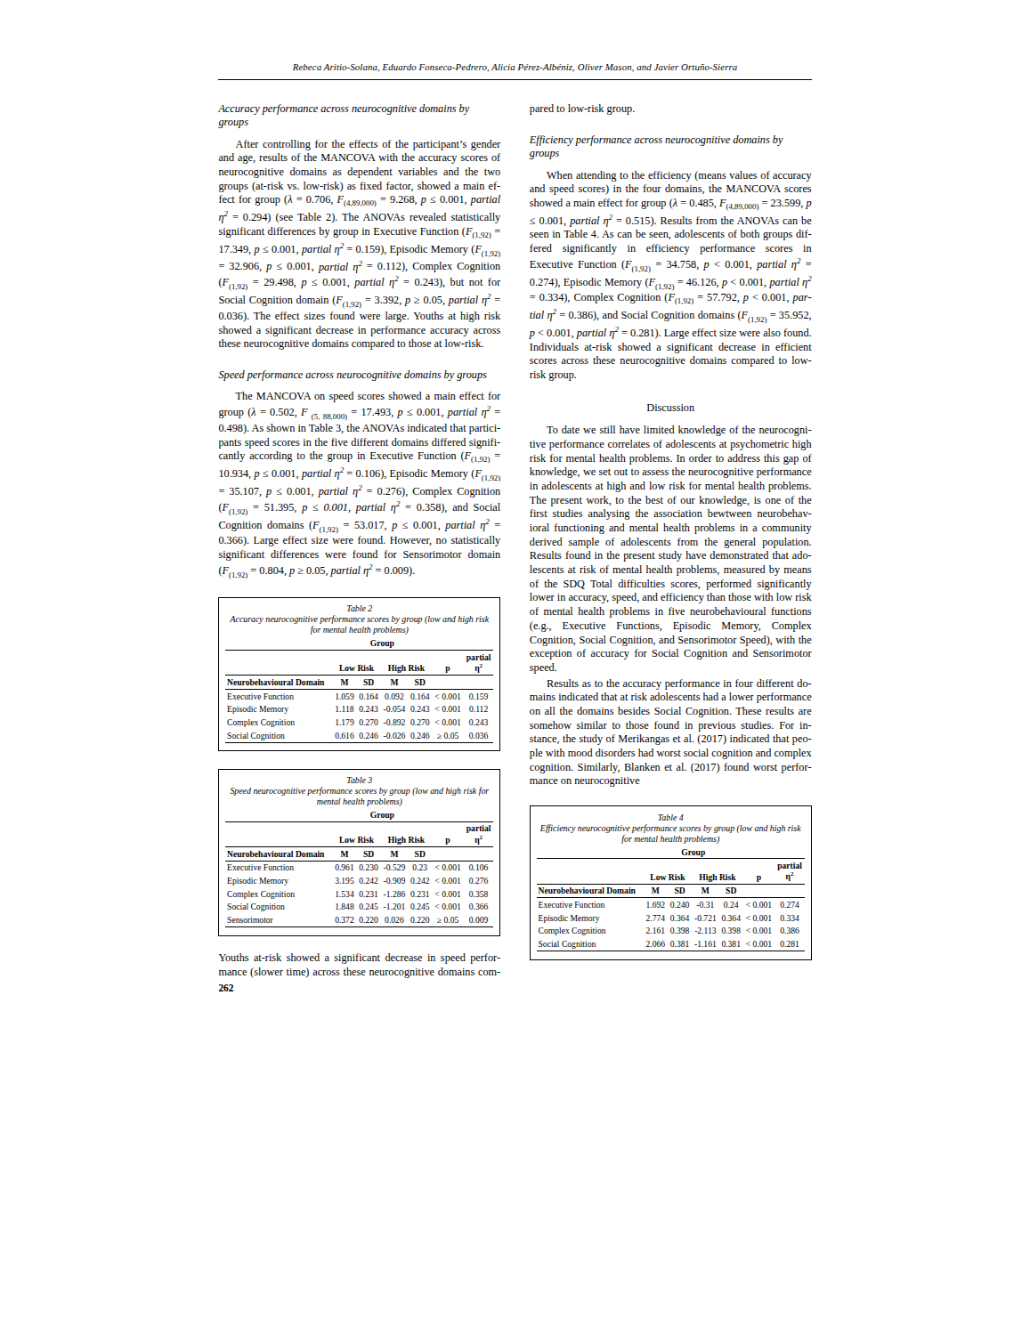Rebeca Aritio-Solana, Eduardo Fonseca-Pedrero, Alicia Pérez-Albéniz, Oliver Mason, and Javier Ortuño-Sierra
Accuracy performance across neurocognitive domains by groups
After controlling for the effects of the participant’s gender and age, results of the MANCOVA with the accuracy scores of neurocognitive domains as dependent variables and the two groups (at-risk vs. low-risk) as fixed factor, showed a main effect for group (λ = 0.706, F(4,89,000) = 9.268, p ≤ 0.001, partial η2 = 0.294) (see Table 2). The ANOVAs revealed statistically significant differences by group in Executive Function (F(1,92) = 17.349, p ≤ 0.001, partial η2 = 0.159), Episodic Memory (F(1,92) = 32.906, p ≤ 0.001, partial η2 = 0.112), Complex Cognition (F(1,92) = 29.498, p ≤ 0.001, partial η2 = 0.243), but not for Social Cognition domain (F(1,92) = 3.392, p ≥ 0.05, partial η2 = 0.036). The effect sizes found were large. Youths at high risk showed a significant decrease in performance accuracy across these neurocognitive domains compared to those at low-risk.
Speed performance across neurocognitive domains by groups
The MANCOVA on speed scores showed a main effect for group (λ = 0.502, F (5, 88,000) = 17.493, p ≤ 0.001, partial η2 = 0.498). As shown in Table 3, the ANOVAs indicated that participants speed scores in the five different domains differed significantly according to the group in Executive Function (F(1,92) = 10.934, p ≤ 0.001, partial η2 = 0.106), Episodic Memory (F(1,92) = 35.107, p ≤ 0.001, partial η2 = 0.276), Complex Cognition (F(1,92) = 51.395, p ≤ 0.001, partial η2 = 0.358), and Social Cognition domains (F(1,92) = 53.017, p ≤ 0.001, partial η2 = 0.366). Large effect size were found. However, no statistically significant differences were found for Sensorimotor domain (F(1,92) = 0.804, p ≥ 0.05, partial η2 = 0.009).
Table 2 Accuracy neurocognitive performance scores by group (low and high risk for mental health problems)
| | Group | | |
| --- | --- | --- | --- |
| | Low Risk | High Risk | p | partial η 2 |
| Neurobehavioural Domain | M | SD | M | SD | | |
| Executive Function | 1.059 | 0.164 | 0.092 | 0.164 | < 0.001 | 0.159 |
| Episodic Memory | 1.118 | 0.243 | -0.054 | 0.243 | < 0.001 | 0.112 |
| Complex Cognition | 1.179 | 0.270 | -0.892 | 0.270 | < 0.001 | 0.243 |
| Social Cognition | 0.616 | 0.246 | -0.026 | 0.246 | ≥ 0.05 | 0.036 |
Table 3 Speed neurocognitive performance scores by group (low and high risk for mental health problems)
| | Group | | |
| --- | --- | --- | --- |
| | Low Risk | High Risk | p | partial η 2 |
| Neurobehavioural Domain | M | SD | M | SD | | |
| Executive Function | 0.961 | 0.230 | -0.529 | 0.23 | < 0.001 | 0.106 |
| Episodic Memory | 3.195 | 0.242 | -0.909 | 0.242 | < 0.001 | 0.276 |
| Complex Cognition | 1.534 | 0.231 | -1.286 | 0.231 | < 0.001 | 0.358 |
| Social Cognition | 1.848 | 0.245 | -1.201 | 0.245 | < 0.001 | 0.366 |
| Sensorimotor | 0.372 | 0.220 | 0.026 | 0.220 | ≥ 0.05 | 0.009 |
Youths at-risk showed a significant decrease in speed performance (slower time) across these neurocognitive domains compared to low-risk group.
Efficiency performance across neurocognitive domains by groups
When attending to the efficiency (means values of accuracy and speed scores) in the four domains, the MANCOVA scores showed a main effect for group (λ = 0.485, F(4,89,000) = 23.599, p ≤ 0.001, partial η2 = 0.515). Results from the ANOVAs can be seen in Table 4. As can be seen, adolescents of both groups differed significantly in efficiency performance scores in Executive Function (F(1,92) = 34.758, p < 0.001, partial η2 = 0.274), Episodic Memory (F(1,92) = 46.126, p < 0.001, partial η2 = 0.334), Complex Cognition (F(1,92) = 57.792, p < 0.001, partial η2 = 0.386), and Social Cognition domains (F(1,92) = 35.952, p < 0.001, partial η2 = 0.281). Large effect size were also found. Individuals at-risk showed a significant decrease in efficient scores across these neurocognitive domains compared to low-risk group.
Discussion
To date we still have limited knowledge of the neurocognitive performance correlates of adolescents at psychometric high risk for mental health problems. In order to address this gap of knowledge, we set out to assess the neurocognitive performance in adolescents at high and low risk for mental health problems. The present work, to the best of our knowledge, is one of the first studies analysing the association bewtween neurobehavioral functioning and mental health problems in a community derived sample of adolescents from the general population. Results found in the present study have demonstrated that adolescents at risk of mental health problems, measured by means of the SDQ Total difficulties scores, performed significantly lower in accuracy, speed, and efficiency than those with low risk of mental health problems in five neurobehavioural functions (e.g., Executive Functions, Episodic Memory, Complex Cognition, Social Cognition, and Sensorimotor Speed), with the exception of accuracy for Social Cognition and Sensorimotor speed.
Results as to the accuracy performance in four different domains indicated that at risk adolescents had a lower performance on all the domains besides Social Cognition. These results are somehow similar to those found in previous studies. For instance, the study of Merikangas et al. (2017) indicated that people with mood disorders had worst social cognition and complex cognition. Similarly, Blanken et al. (2017) found worst performance on neurocognitive
Table 4 Efficiency neurocognitive performance scores by group (low and high risk for mental health problems)
| | Group | | |
| --- | --- | --- | --- |
| | Low Risk | High Risk | p | partial η 2 |
| Neurobehavioural Domain | M | SD | M | SD | | |
| Executive Function | 1.692 | 0.240 | -0.31 | 0.24 | < 0.001 | 0.274 |
| Episodic Memory | 2.774 | 0.364 | -0.721 | 0.364 | < 0.001 | 0.334 |
| Complex Cognition | 2.161 | 0.398 | -2.113 | 0.398 | < 0.001 | 0.386 |
| Social Cognition | 2.066 | 0.381 | -1.161 | 0.381 | < 0.001 | 0.281 |
262